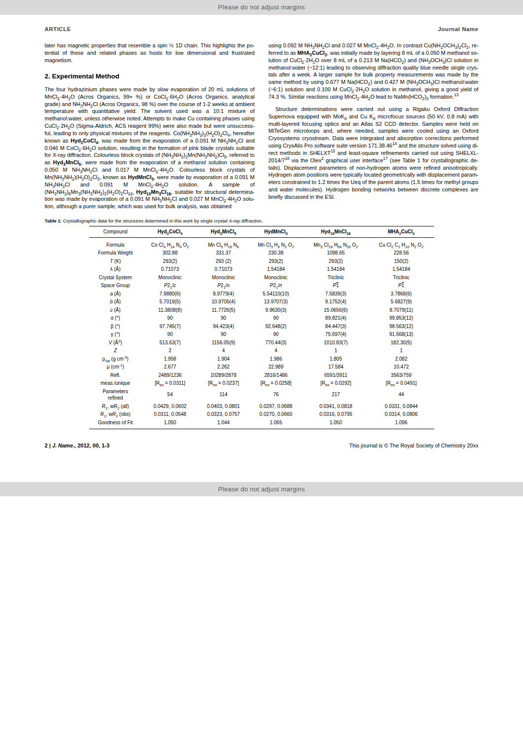Please do not adjust margins
ARTICLE
Journal Name
later has magnetic properties that resemble a spin ½ 1D chain. This highlights the potential of these and related phases as hosts for low dimensional and frustrated magnetism.
2. Experimental Method
The four hydrazinium phases were made by slow evaporation of 20 mL solutions of MnCl2·4H2O (Acros Organics, 99+ %) or CoCl2·6H2O (Acros Organics, analytical grade) and NH3NH2Cl (Acros Organics, 98 %) over the course of 1-2 weeks at ambient temperature with quantitative yield. The solvent used was a 10:1 mixture of methanol:water, unless otherwise noted. Attempts to make Cu containing phases using CuCl2·2H2O (Sigma-Aldrich, ACS reagent 99%) were also made but were unsuccessful, leading to only physical mixtures of the reagents. Co(NH3NH2)2(H2O)2Cl4, hereafter known as Hyd2CoCl4, was made from the evaporation of a 0.091 M NH3NH2Cl and 0.046 M CoCl2·6H2O solution, resulting in the formation of pink blade crystals suitable for X-ray diffraction. Colourless block crystals of (NH3NH2)2Mn(NH3NH2)Cl5, referred to as Hyd3MnCl5, were made from the evaporation of a methanol solution containing 0.050 M NH3NH2Cl and 0.017 M MnCl2·4H2O. Colourless block crystals of Mn(NH3NH2)(H2O)2Cl3, known as HydMnCl3, were made by evaporation of a 0.091 M NH3NH2Cl and 0.091 M MnCl2·4H2O solution. A sample of (NH3NH2)8Mn3(NH3NH2)2(H2O)2Cl16, Hyd10Mn3Cl16, suitable for structural determination was made by evaporation of a 0.091 M NH3NH2Cl and 0.027 M MnCl2·4H2O solution, although a purer sample, which was used for bulk analysis, was obtained
using 0.092 M NH3NH2Cl and 0.027 M MnCl2·4H2O. In contrast Cu(NH2OCH3)2Cl2, referred to as MHA2CuCl2, was initially made by layering 8 mL of a 0.050 M methanol solution of CuCl2·2H2O over 8 mL of a 0.213 M Na(HCO2) and (NH3OCH3)Cl solution in methanol:water (~12:1) leading to observing diffraction quality blue needle single crystals after a week. A larger sample for bulk property measurements was made by the same method by using 0.677 M Na(HCO2) and 0.427 M (NH3OCH3)Cl methanol:water (~6:1) solution and 0.100 M CuCl2·2H2O solution in methanol, giving a good yield of 74.3 %. Similar reactions using MnCl2·4H2O lead to NaMn(HCO2)3 formation.13
Structure determinations were carried out using a Rigaku Oxford Diffraction Supernova equipped with MoKα and Cu Kα microfocus sources (50 kV, 0.8 mA) with multi-layered focusing optics and an Atlas S2 CCD detector. Samples were held on MiTeGen microloops and, where needed, samples were cooled using an Oxford Cryosystems cryostream. Data were integrated and absorption corrections performed using CrysAlis Pro software suite version 171.38.4614 and the structure solved using direct methods in SHELXT15 and least-square refinements carried out using SHELXL-2014/716 via the Olex2 graphical user interface17 (see Table 1 for crystallographic details). Displacement parameters of non-hydrogen atoms were refined anisotropically. Hydrogen atom positions were typically located geometrically with displacement parameters constrained to 1.2 times the Ueq of the parent atoms (1.5 times for methyl groups and water molecules). Hydrogen bonding networks between discrete complexes are briefly discussed in the ESI.
Table 1: Crystallographic data for the structures determined in this work by single crystal X-ray diffraction.
| Compound | Hyd 2 CoCl 4 | Hyd 3 MnCl 5 | HydMnCl 3 | Hyd 10 MnCl 16 | MHA 2 CuCl 2 |
| --- | --- | --- | --- | --- | --- |
| Formula | Co Cl 4 H 14 N 4 O 2 | Mn Cl 5 H 15 N 6 | Mn Cl 3 H 9 N 2 O 2 | Mn 3 Cl 16 H 54 N 20 O 2 | Cu Cl 2 C 2 H 10 N 2 O 2 |
| Formula Weight | 302.88 | 331.37 | 230.38 | 1098.65 | 228.56 |
| T (K) | 293(2) | 293 (2) | 293(2) | 293(2) | 150(2) |
| λ (Å) | 0.71073 | 0.71073 | 1.54184 | 1.54184 | 1.54184 |
| Crystal System | Monoclinic | Monoclinic | Monoclinic | Triclinic | Triclinic |
| Space Group | P 2 1 / c | P 2 1 / n | P 2 1 / n | P 1 | P 1 |
| a (Å) | 7.9880(6) | 8.9779(4) | 5.54110(10) | 7.5839(3) | 3.7868(6) |
| b (Å) | 5.7019(5) | 10.9705(4) | 13.9707(3) | 9.1752(4) | 5.6827(9) |
| c (Å) | 11.3808(8) | 11.7726(5) | 9.9630(3) | 15.0656(6) | 8.7079(11) |
| α (°) | 90 | 90 | 90 | 89.821(4) | 99.853(12) |
| β (°) | 97.745(7) | 94.423(4) | 92.648(2) | 84.447(3) | 98.563(12) |
| γ (°) | 90 | 90 | 90 | 75.697(4) | 91.568(13) |
| V (Å 3 ) | 513.63(7) | 1156.05(9) | 770.44(3) | 1010.83(7) | 182.30(5) |
| Z | 2 | 4 | 4 | 1 | 1 |
| ρ cal (g cm -3 ) | 1.958 | 1.904 | 1.986 | 1.805 | 2.082 |
| μ (cm -1 ) | 2.677 | 2.262 | 22.989 | 17.584 | 10.472 |
| Refl. | 2489/1236 | 10289/2878 | 2816/1486 | 6591/3911 | 3563/759 |
| meas./unique | [R int = 0.0311] | [R int = 0.0237] | [R int = 0.0258] | [R int = 0.0292] | [R int = 0.0491] |
| Parameters refined | 54 | 114 | 76 | 217 | 44 |
| R 1 , w R 2 (all) | 0.0429, 0.0602 | 0.0403, 0.0801 | 0.0297, 0.0688 | 0.0341, 0.0818 | 0.0331, 0.0844 |
| R 1 , w R 2 (obs) | 0.0311, 0.0548 | 0.0323, 0.0757 | 0.0270, 0.0660 | 0.0316, 0.0795 | 0.0314, 0.0806 |
| Goodness of Fit | 1.050 | 1.044 | 1.065 | 1.050 | 1.096 |
2 | J. Name., 2012, 00, 1-3
This journal is © The Royal Society of Chemistry 20xx
Please do not adjust margins